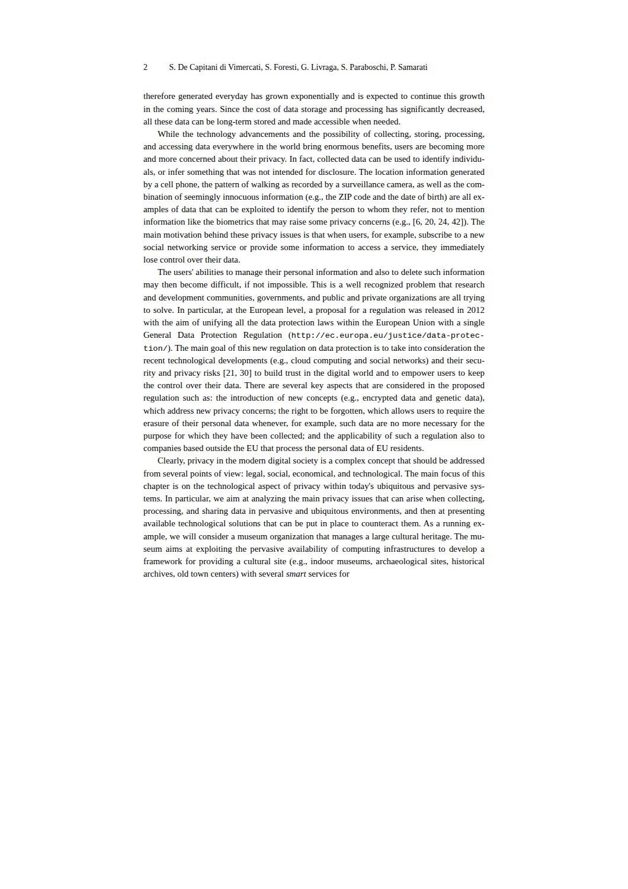2 S. De Capitani di Vimercati, S. Foresti, G. Livraga, S. Paraboschi, P. Samarati
therefore generated everyday has grown exponentially and is expected to continue this growth in the coming years. Since the cost of data storage and processing has significantly decreased, all these data can be long-term stored and made accessible when needed.
While the technology advancements and the possibility of collecting, storing, processing, and accessing data everywhere in the world bring enormous benefits, users are becoming more and more concerned about their privacy. In fact, collected data can be used to identify individuals, or infer something that was not intended for disclosure. The location information generated by a cell phone, the pattern of walking as recorded by a surveillance camera, as well as the combination of seemingly innocuous information (e.g., the ZIP code and the date of birth) are all examples of data that can be exploited to identify the person to whom they refer, not to mention information like the biometrics that may raise some privacy concerns (e.g., [6, 20, 24, 42]). The main motivation behind these privacy issues is that when users, for example, subscribe to a new social networking service or provide some information to access a service, they immediately lose control over their data.
The users' abilities to manage their personal information and also to delete such information may then become difficult, if not impossible. This is a well recognized problem that research and development communities, governments, and public and private organizations are all trying to solve. In particular, at the European level, a proposal for a regulation was released in 2012 with the aim of unifying all the data protection laws within the European Union with a single General Data Protection Regulation (http://ec.europa.eu/justice/data-protection/). The main goal of this new regulation on data protection is to take into consideration the recent technological developments (e.g., cloud computing and social networks) and their security and privacy risks [21, 30] to build trust in the digital world and to empower users to keep the control over their data. There are several key aspects that are considered in the proposed regulation such as: the introduction of new concepts (e.g., encrypted data and genetic data), which address new privacy concerns; the right to be forgotten, which allows users to require the erasure of their personal data whenever, for example, such data are no more necessary for the purpose for which they have been collected; and the applicability of such a regulation also to companies based outside the EU that process the personal data of EU residents.
Clearly, privacy in the modern digital society is a complex concept that should be addressed from several points of view: legal, social, economical, and technological. The main focus of this chapter is on the technological aspect of privacy within today's ubiquitous and pervasive systems. In particular, we aim at analyzing the main privacy issues that can arise when collecting, processing, and sharing data in pervasive and ubiquitous environments, and then at presenting available technological solutions that can be put in place to counteract them. As a running example, we will consider a museum organization that manages a large cultural heritage. The museum aims at exploiting the pervasive availability of computing infrastructures to develop a framework for providing a cultural site (e.g., indoor museums, archaeological sites, historical archives, old town centers) with several smart services for